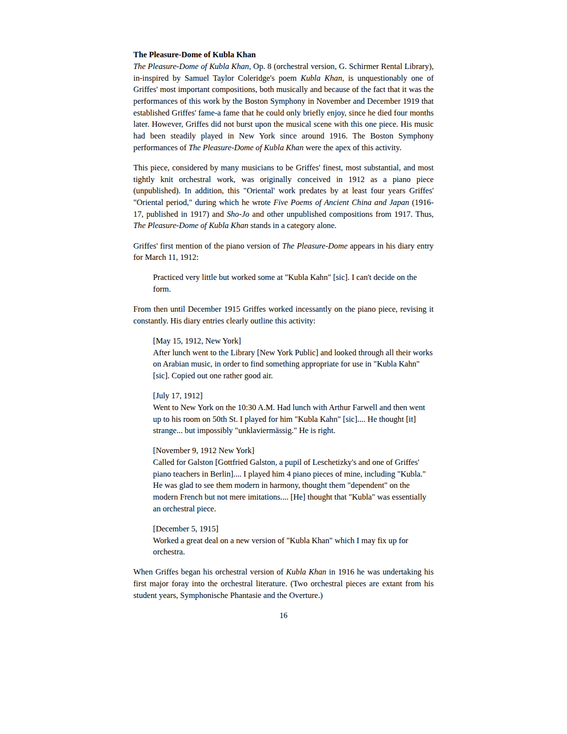The Pleasure-Dome of Kubla Khan
The Pleasure-Dome of Kubla Khan, Op. 8 (orchestral version, G. Schirmer Rental Library), in-inspired by Samuel Taylor Coleridge's poem Kubla Khan, is unquestionably one of Griffes' most important compositions, both musically and because of the fact that it was the performances of this work by the Boston Symphony in November and December 1919 that established Griffes' fame-a fame that he could only briefly enjoy, since he died four months later. However, Griffes did not burst upon the musical scene with this one piece. His music had been steadily played in New York since around 1916. The Boston Symphony performances of The Pleasure-Dome of Kubla Khan were the apex of this activity.
This piece, considered by many musicians to be Griffes' finest, most substantial, and most tightly knit orchestral work, was originally conceived in 1912 as a piano piece (unpublished). In addition, this "Oriental' work predates by at least four years Griffes' "Oriental period," during which he wrote Five Poems of Ancient China and Japan (1916-17, published in 1917) and Sho-Jo and other unpublished compositions from 1917. Thus, The Pleasure-Dome of Kubla Khan stands in a category alone.
Griffes' first mention of the piano version of The Pleasure-Dome appears in his diary entry for March 11, 1912:
Practiced very little but worked some at "Kubla Kahn" [sic]. I can't decide on the form.
From then until December 1915 Griffes worked incessantly on the piano piece, revising it constantly. His diary entries clearly outline this activity:
[May 15, 1912, New York]
After lunch went to the Library [New York Public] and looked through all their works on Arabian music, in order to find something appropriate for use in "Kubla Kahn" [sic]. Copied out one rather good air.
[July 17, 1912]
Went to New York on the 10:30 A.M. Had lunch with Arthur Farwell and then went up to his room on 50th St. I played for him "Kubla Kahn" [sic].... He thought [it] strange... but impossibly "unklaviermässig." He is right.
[November 9, 1912 New York]
Called for Galston [Gottfried Galston, a pupil of Leschetizky's and one of Griffes' piano teachers in Berlin].... I played him 4 piano pieces of mine, including "Kubla." He was glad to see them modern in harmony, thought them "dependent" on the modern French but not mere imitations.... [He] thought that "Kubla" was essentially an orchestral piece.
[December 5, 1915]
Worked a great deal on a new version of "Kubla Khan" which I may fix up for orchestra.
When Griffes began his orchestral version of Kubla Khan in 1916 he was undertaking his first major foray into the orchestral literature. (Two orchestral pieces are extant from his student years, Symphonische Phantasie and the Overture.)
16